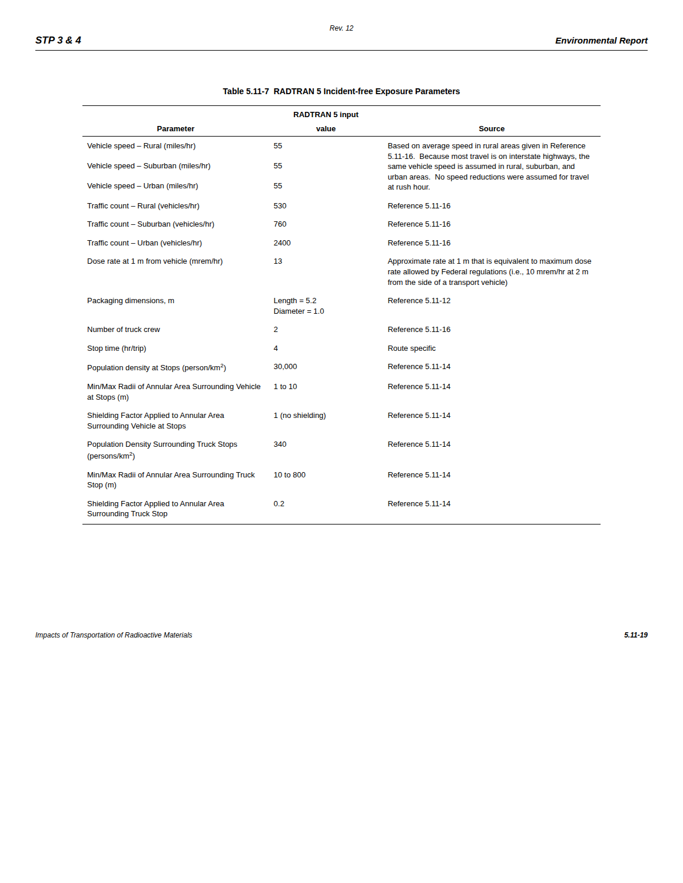Rev. 12
STP 3 & 4
Environmental Report
Table 5.11-7 RADTRAN 5 Incident-free Exposure Parameters
| | RADTRAN 5 input | |
| --- | --- | --- |
| Parameter | value | Source |
| Vehicle speed – Rural (miles/hr) | 55 | Based on average speed in rural areas given in Reference 5.11-16. Because most travel is on interstate highways, the same vehicle speed is assumed in rural, suburban, and urban areas. No speed reductions were assumed for travel at rush hour. |
| Vehicle speed – Suburban (miles/hr) | 55 |
| Vehicle speed – Urban (miles/hr) | 55 |
| Traffic count – Rural (vehicles/hr) | 530 | Reference 5.11-16 |
| Traffic count – Suburban (vehicles/hr) | 760 | Reference 5.11-16 |
| Traffic count – Urban (vehicles/hr) | 2400 | Reference 5.11-16 |
| Dose rate at 1 m from vehicle (mrem/hr) | 13 | Approximate rate at 1 m that is equivalent to maximum dose rate allowed by Federal regulations (i.e., 10 mrem/hr at 2 m from the side of a transport vehicle) |
| Packaging dimensions, m | Length = 5.2 Diameter = 1.0 | Reference 5.11-12 |
| Number of truck crew | 2 | Reference 5.11-16 |
| Stop time (hr/trip) | 4 | Route specific |
| Population density at Stops (person/km 2 ) | 30,000 | Reference 5.11-14 |
| Min/Max Radii of Annular Area Surrounding Vehicle at Stops (m) | 1 to 10 | Reference 5.11-14 |
| Shielding Factor Applied to Annular Area Surrounding Vehicle at Stops | 1 (no shielding) | Reference 5.11-14 |
| Population Density Surrounding Truck Stops (persons/km 2 ) | 340 | Reference 5.11-14 |
| Min/Max Radii of Annular Area Surrounding Truck Stop (m) | 10 to 800 | Reference 5.11-14 |
| Shielding Factor Applied to Annular Area Surrounding Truck Stop | 0.2 | Reference 5.11-14 |
Impacts of Transportation of Radioactive Materials
5.11-19